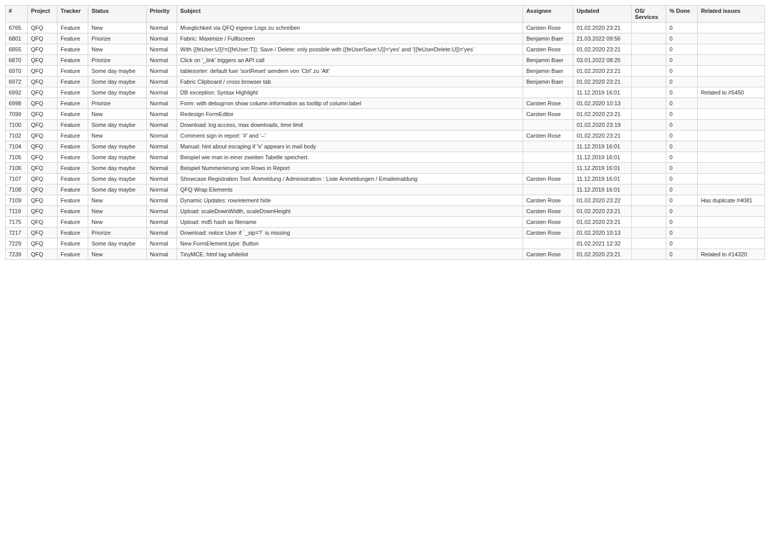| # | Project | Tracker | Status | Priority | Subject | Assignee | Updated | OS/ Services | % Done | Related issues |
| --- | --- | --- | --- | --- | --- | --- | --- | --- | --- | --- |
| 6765 | QFQ | Feature | New | Normal | Moeglichkeit via QFQ eigene Logs zu schreiben | Carsten Rose | 01.02.2020 23:21 | | 0 | |
| 6801 | QFQ | Feature | Priorize | Normal | Fabric: Maximize / Fulllscreen | Benjamin Baer | 21.03.2022 09:56 | | 0 | |
| 6855 | QFQ | Feature | New | Normal | With {{feUser:U}}!={{feUser:T}}: Save / Delete: only possible with {{feUserSave:U}}='yes' and '{{feUserDelete:U}}='yes' | Carsten Rose | 01.02.2020 23:21 | | 0 | |
| 6870 | QFQ | Feature | Priorize | Normal | Click on '_link' triggers an API call | Benjamin Baer | 03.01.2022 08:25 | | 0 | |
| 6970 | QFQ | Feature | Some day maybe | Normal | tablesorter: default fuer 'sortReset' aendern von 'Ctrl' zu 'Alt' | Benjamin Baer | 01.02.2020 23:21 | | 0 | |
| 6972 | QFQ | Feature | Some day maybe | Normal | Fabric Clipboard / cross browser tab | Benjamin Baer | 01.02.2020 23:21 | | 0 | |
| 6992 | QFQ | Feature | Some day maybe | Normal | DB exception: Syntax Highlight | | 11.12.2019 16:01 | | 0 | Related to #5450 |
| 6998 | QFQ | Feature | Priorize | Normal | Form: with debug=on show column information as tooltip of column label | Carsten Rose | 01.02.2020 10:13 | | 0 | |
| 7099 | QFQ | Feature | New | Normal | Redesign FormEditor | Carsten Rose | 01.02.2020 23:21 | | 0 | |
| 7100 | QFQ | Feature | Some day maybe | Normal | Download: log access, max downloads, time limit | | 01.02.2020 23:19 | | 0 | |
| 7102 | QFQ | Feature | New | Normal | Comment sign in report: '#' and '--' | Carsten Rose | 01.02.2020 23:21 | | 0 | |
| 7104 | QFQ | Feature | Some day maybe | Normal | Manual: hint about escaping if '\r' appears in mail body | | 11.12.2019 16:01 | | 0 | |
| 7105 | QFQ | Feature | Some day maybe | Normal | Beispiel wie man in einer zweiten Tabelle speichert. | | 11.12.2019 16:01 | | 0 | |
| 7106 | QFQ | Feature | Some day maybe | Normal | Beispiel Nummerierung von Rows in Report | | 11.12.2019 16:01 | | 0 | |
| 7107 | QFQ | Feature | Some day maybe | Normal | Showcase Registration Tool: Anmeldung / Administration : Liste Anmeldungen / Emaileinaldung | Carsten Rose | 11.12.2019 16:01 | | 0 | |
| 7108 | QFQ | Feature | Some day maybe | Normal | QFQ Wrap Elements | | 11.12.2019 16:01 | | 0 | |
| 7109 | QFQ | Feature | New | Normal | Dynamic Updates: row/element hide | Carsten Rose | 01.02.2020 23:22 | | 0 | Has duplicate #4081 |
| 7119 | QFQ | Feature | New | Normal | Upload: scaleDownWidth, scaleDownHeight | Carsten Rose | 01.02.2020 23:21 | | 0 | |
| 7175 | QFQ | Feature | New | Normal | Upload: md5 hash as filename | Carsten Rose | 01.02.2020 23:21 | | 0 | |
| 7217 | QFQ | Feature | Priorize | Normal | Download: notice User if `_sip=?` is missing | Carsten Rose | 01.02.2020 10:13 | | 0 | |
| 7229 | QFQ | Feature | Some day maybe | Normal | New FormElement.type: Button | | 01.02.2021 12:32 | | 0 | |
| 7239 | QFQ | Feature | New | Normal | TinyMCE: html tag whitelist | Carsten Rose | 01.02.2020 23:21 | | 0 | Related to #14320 |